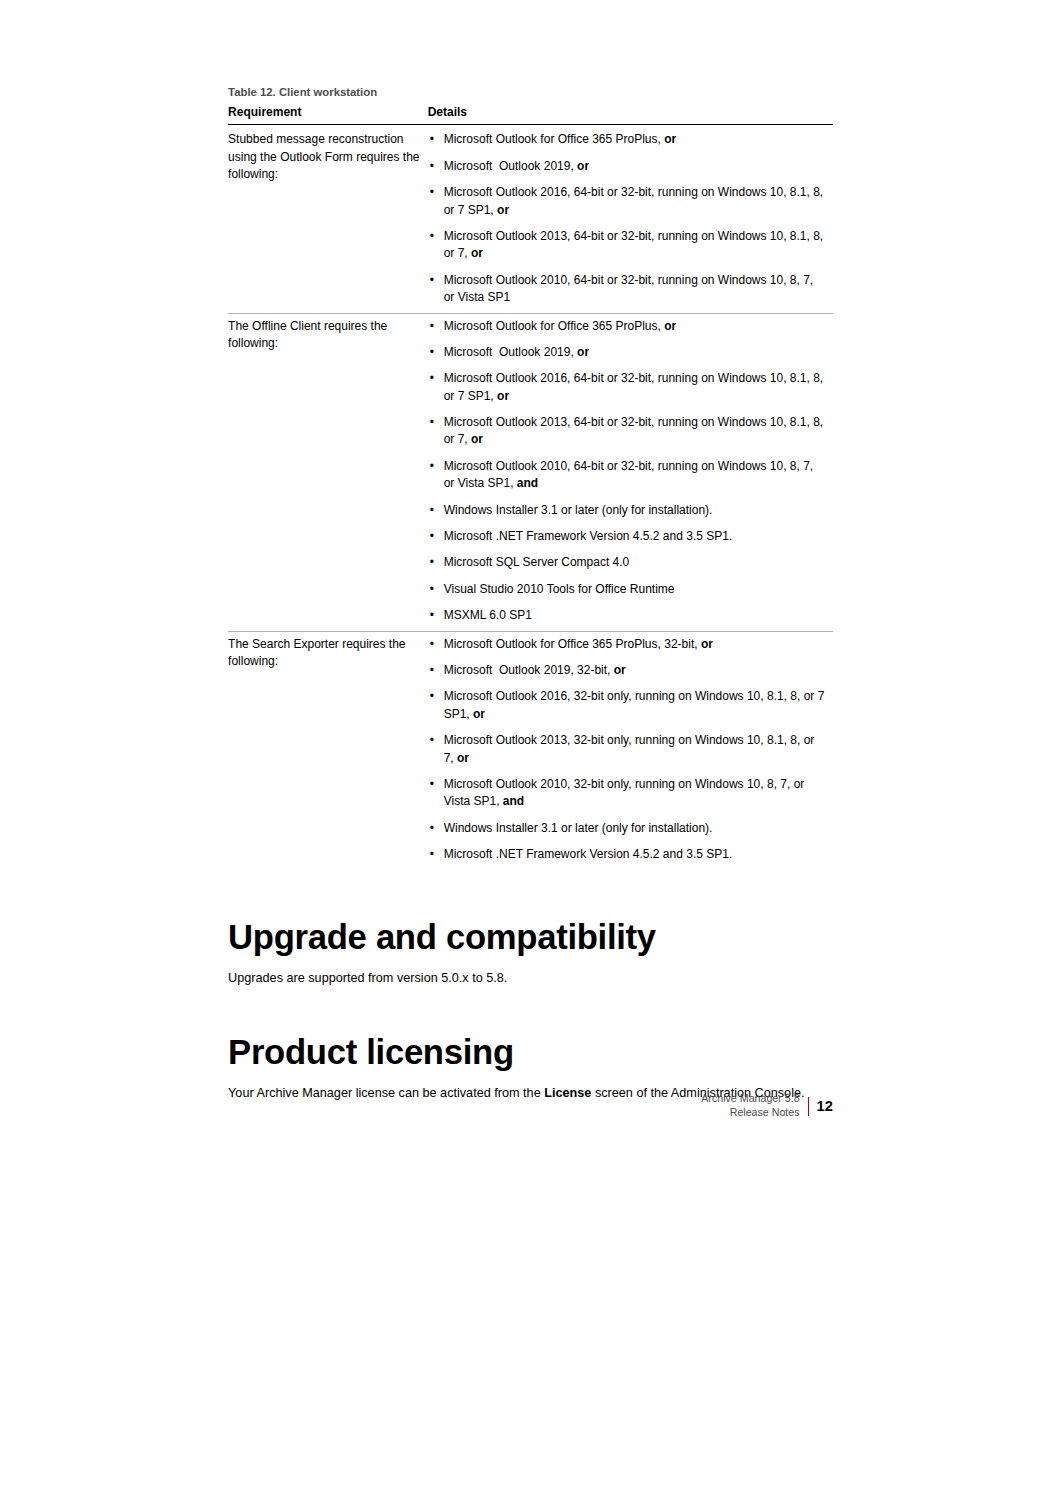Table 12. Client workstation
| Requirement | Details |
| --- | --- |
| Stubbed message reconstruction using the Outlook Form requires the following: | Microsoft Outlook for Office 365 ProPlus, or Microsoft Outlook 2019, or Microsoft Outlook 2016, 64-bit or 32-bit, running on Windows 10, 8.1, 8, or 7 SP1, or Microsoft Outlook 2013, 64-bit or 32-bit, running on Windows 10, 8.1, 8, or 7, or Microsoft Outlook 2010, 64-bit or 32-bit, running on Windows 10, 8, 7, or Vista SP1 |
| The Offline Client requires the following: | Microsoft Outlook for Office 365 ProPlus, or Microsoft Outlook 2019, or Microsoft Outlook 2016, 64-bit or 32-bit, running on Windows 10, 8.1, 8, or 7 SP1, or Microsoft Outlook 2013, 64-bit or 32-bit, running on Windows 10, 8.1, 8, or 7, or Microsoft Outlook 2010, 64-bit or 32-bit, running on Windows 10, 8, 7, or Vista SP1, and Windows Installer 3.1 or later (only for installation). Microsoft .NET Framework Version 4.5.2 and 3.5 SP1. Microsoft SQL Server Compact 4.0 Visual Studio 2010 Tools for Office Runtime MSXML 6.0 SP1 |
| The Search Exporter requires the following: | Microsoft Outlook for Office 365 ProPlus, 32-bit, or Microsoft Outlook 2019, 32-bit, or Microsoft Outlook 2016, 32-bit only, running on Windows 10, 8.1, 8, or 7 SP1, or Microsoft Outlook 2013, 32-bit only, running on Windows 10, 8.1, 8, or 7, or Microsoft Outlook 2010, 32-bit only, running on Windows 10, 8, 7, or Vista SP1, and Windows Installer 3.1 or later (only for installation). Microsoft .NET Framework Version 4.5.2 and 3.5 SP1. |
Upgrade and compatibility
Upgrades are supported from version 5.0.x to 5.8.
Product licensing
Your Archive Manager license can be activated from the License screen of the Administration Console.
Archive Manager 5.8
Release Notes 12